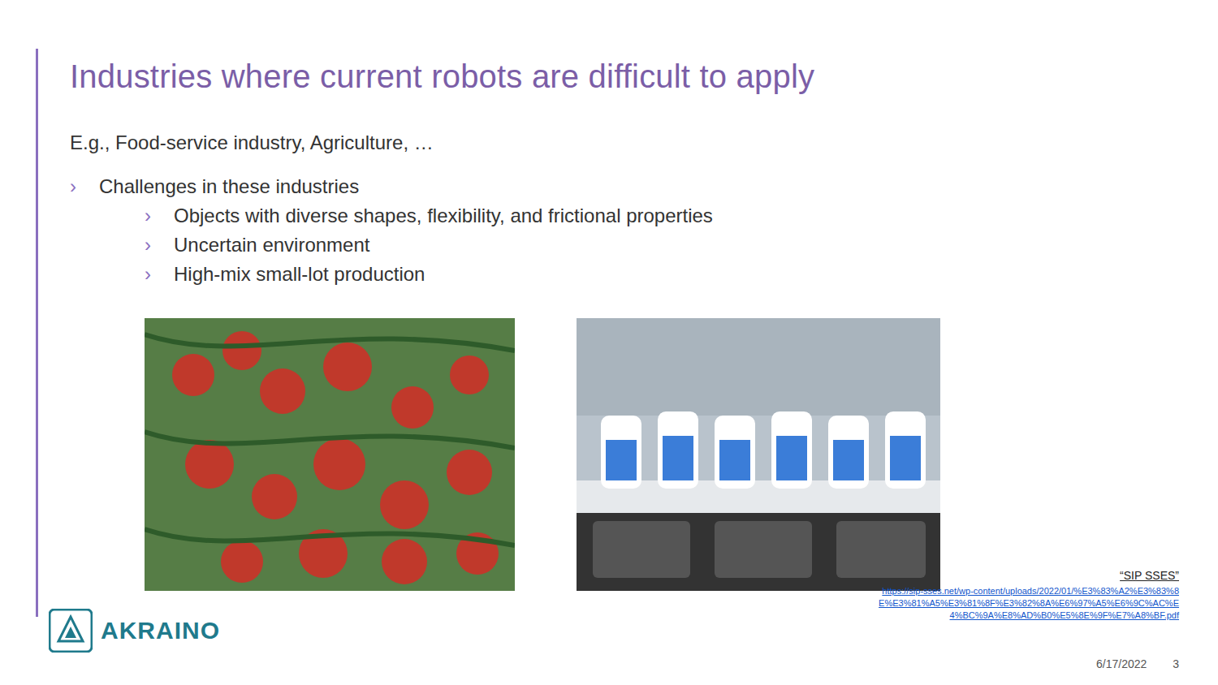Industries where current robots are difficult to apply
E.g., Food-service industry, Agriculture, …
Challenges in these industries
Objects with diverse shapes, flexibility, and frictional properties
Uncertain environment
High-mix small-lot production
“SIP SSES” https://sip-sses.net/wp-content/uploads/2022/01/%E3%83%A2%E3%83%8E%E3%81%A5%E3%81%8F%E3%82%8A%E6%97%A5%E6%9C%AC%E4%BC%9A%E8%AD%B0%E5%8E%9F%E7%A8%BF.pdf
AKRAINO
6/17/2022 3